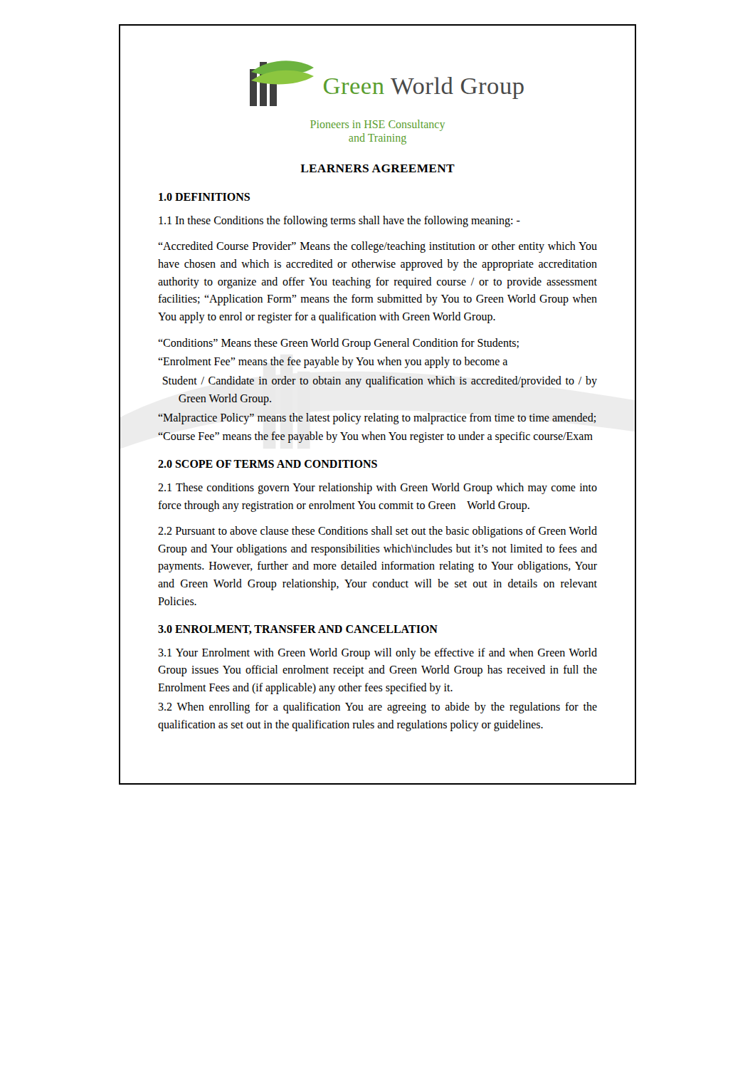Green World Group
Pioneers in HSE Consultancy
and Training
LEARNERS AGREEMENT
1.0 DEFINITIONS
1.1 In these Conditions the following terms shall have the following meaning: -
“Accredited Course Provider” Means the college/teaching institution or other entity which You have chosen and which is accredited or otherwise approved by the appropriate accreditation authority to organize and offer You teaching for required course / or to provide assessment facilities; “Application Form” means the form submitted by You to Green World Group when You apply to enrol or register for a qualification with Green World Group.
“Conditions” Means these Green World Group General Condition for Students;
“Enrolment Fee” means the fee payable by You when you apply to become a
Student / Candidate in order to obtain any qualification which is accredited/provided to / by Green World Group.
“Malpractice Policy” means the latest policy relating to malpractice from time to time amended;
“Course Fee” means the fee payable by You when You register to under a specific course/Exam
2.0 SCOPE OF TERMS AND CONDITIONS
2.1 These conditions govern Your relationship with Green World Group which may come into force through any registration or enrolment You commit to Green World Group.
2.2 Pursuant to above clause these Conditions shall set out the basic obligations of Green World Group and Your obligations and responsibilities which\includes but it’s not limited to fees and payments. However, further and more detailed information relating to Your obligations, Your and Green World Group relationship, Your conduct will be set out in details on relevant Policies.
3.0 ENROLMENT, TRANSFER AND CANCELLATION
3.1 Your Enrolment with Green World Group will only be effective if and when Green World Group issues You official enrolment receipt and Green World Group has received in full the Enrolment Fees and (if applicable) any other fees specified by it.
3.2 When enrolling for a qualification You are agreeing to abide by the regulations for the qualification as set out in the qualification rules and regulations policy or guidelines.